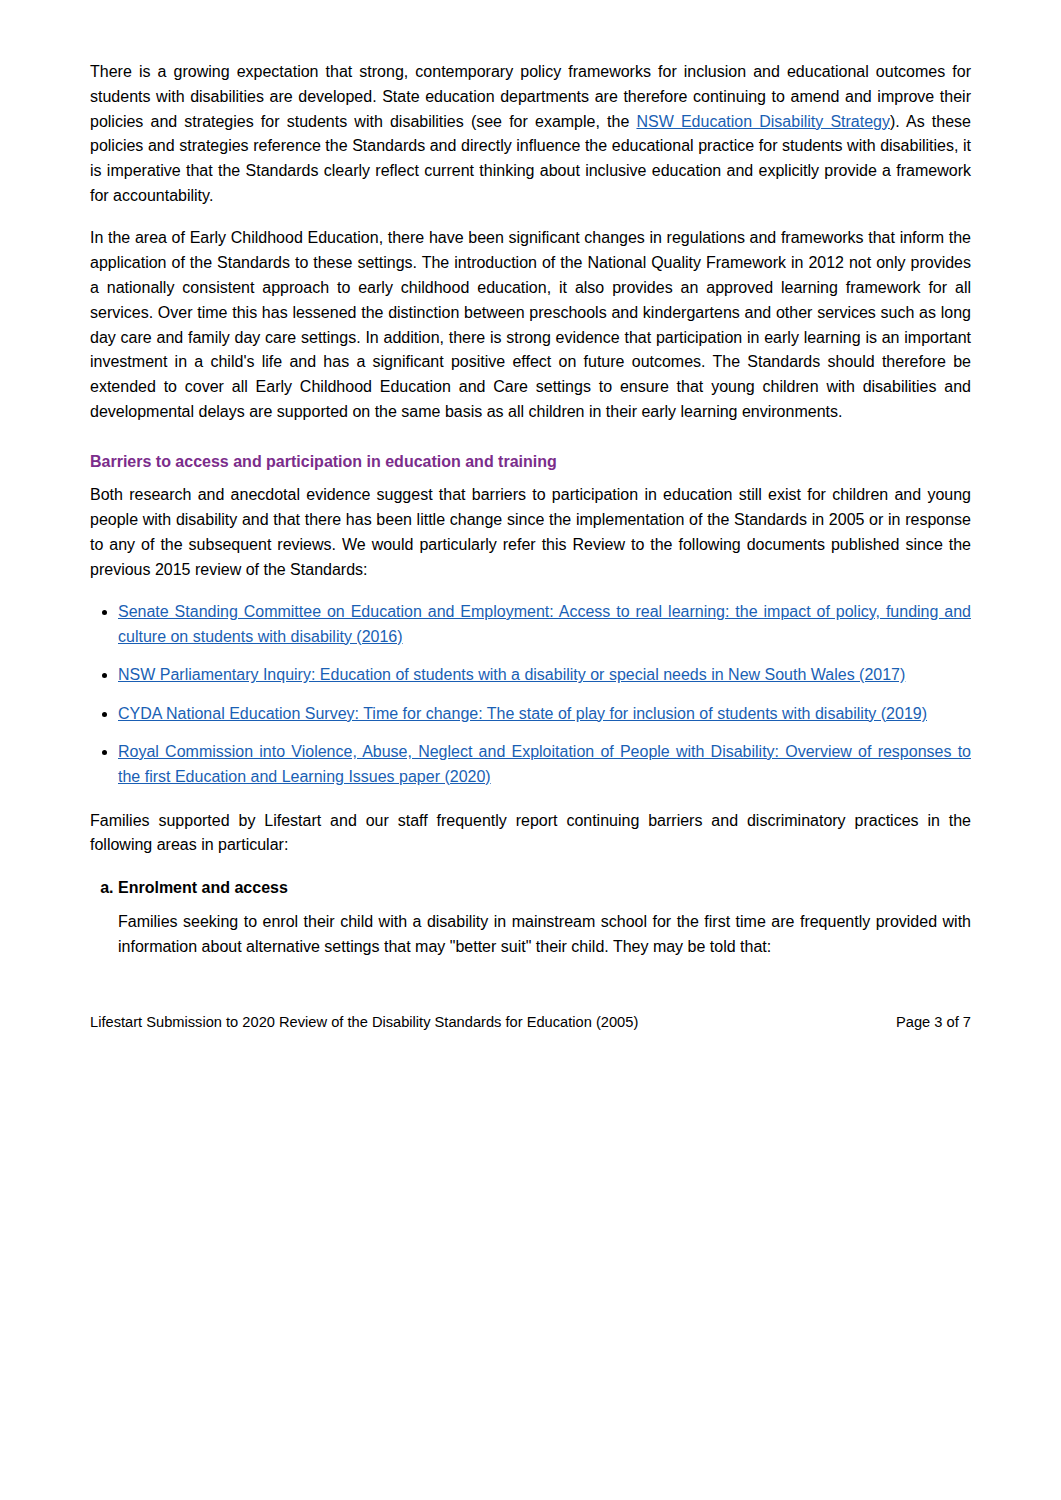There is a growing expectation that strong, contemporary policy frameworks for inclusion and educational outcomes for students with disabilities are developed. State education departments are therefore continuing to amend and improve their policies and strategies for students with disabilities (see for example, the NSW Education Disability Strategy). As these policies and strategies reference the Standards and directly influence the educational practice for students with disabilities, it is imperative that the Standards clearly reflect current thinking about inclusive education and explicitly provide a framework for accountability.
In the area of Early Childhood Education, there have been significant changes in regulations and frameworks that inform the application of the Standards to these settings. The introduction of the National Quality Framework in 2012 not only provides a nationally consistent approach to early childhood education, it also provides an approved learning framework for all services. Over time this has lessened the distinction between preschools and kindergartens and other services such as long day care and family day care settings. In addition, there is strong evidence that participation in early learning is an important investment in a child's life and has a significant positive effect on future outcomes. The Standards should therefore be extended to cover all Early Childhood Education and Care settings to ensure that young children with disabilities and developmental delays are supported on the same basis as all children in their early learning environments.
Barriers to access and participation in education and training
Both research and anecdotal evidence suggest that barriers to participation in education still exist for children and young people with disability and that there has been little change since the implementation of the Standards in 2005 or in response to any of the subsequent reviews. We would particularly refer this Review to the following documents published since the previous 2015 review of the Standards:
Senate Standing Committee on Education and Employment: Access to real learning: the impact of policy, funding and culture on students with disability (2016)
NSW Parliamentary Inquiry: Education of students with a disability or special needs in New South Wales (2017)
CYDA National Education Survey: Time for change: The state of play for inclusion of students with disability (2019)
Royal Commission into Violence, Abuse, Neglect and Exploitation of People with Disability: Overview of responses to the first Education and Learning Issues paper (2020)
Families supported by Lifestart and our staff frequently report continuing barriers and discriminatory practices in the following areas in particular:
Enrolment and access
Families seeking to enrol their child with a disability in mainstream school for the first time are frequently provided with information about alternative settings that may "better suit" their child. They may be told that:
Lifestart Submission to 2020 Review of the Disability Standards for Education (2005) Page 3 of 7